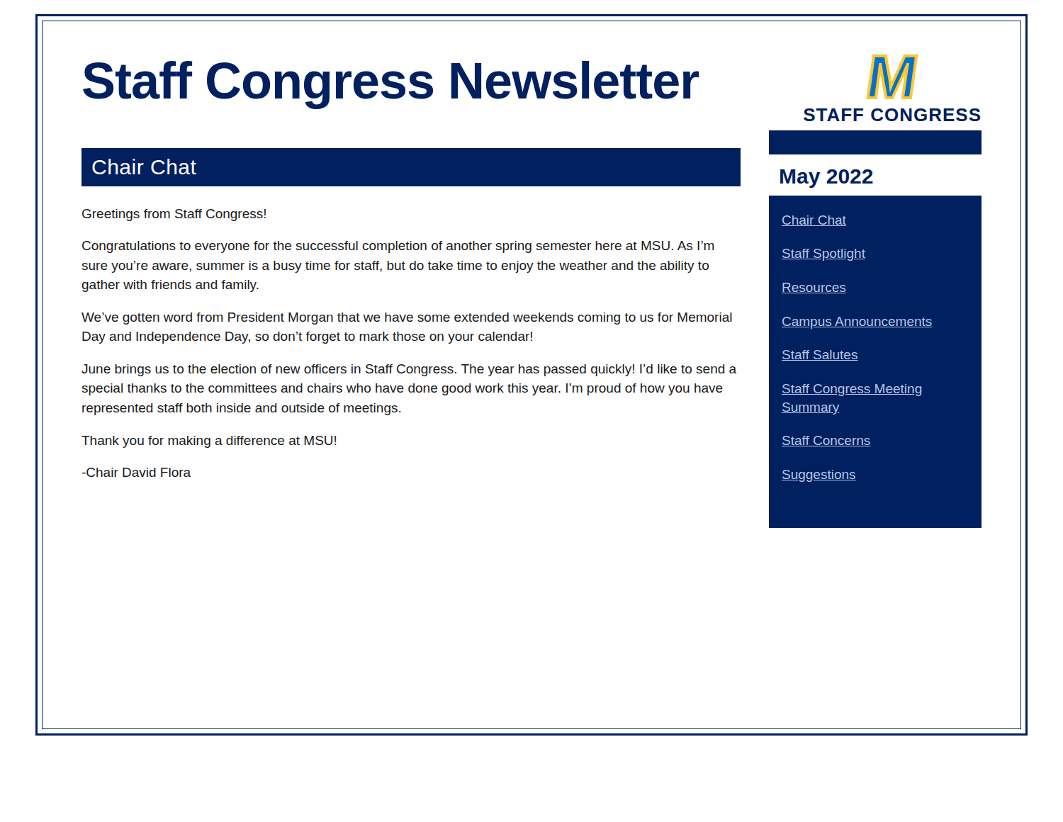Staff Congress Newsletter
M STAFF CONGRESS
Chair Chat
Greetings from Staff Congress!
Congratulations to everyone for the successful completion of another spring semester here at MSU. As I’m sure you’re aware, summer is a busy time for staff, but do take time to enjoy the weather and the ability to gather with friends and family.
We’ve gotten word from President Morgan that we have some extended weekends coming to us for Memorial Day and Independence Day, so don’t forget to mark those on your calendar!
June brings us to the election of new officers in Staff Congress. The year has passed quickly! I’d like to send a special thanks to the committees and chairs who have done good work this year. I’m proud of how you have represented staff both inside and outside of meetings.
Thank you for making a difference at MSU!
-Chair David Flora
May 2022
Chair Chat
Staff Spotlight
Resources
Campus Announcements
Staff Salutes
Staff Congress Meeting Summary
Staff Concerns
Suggestions